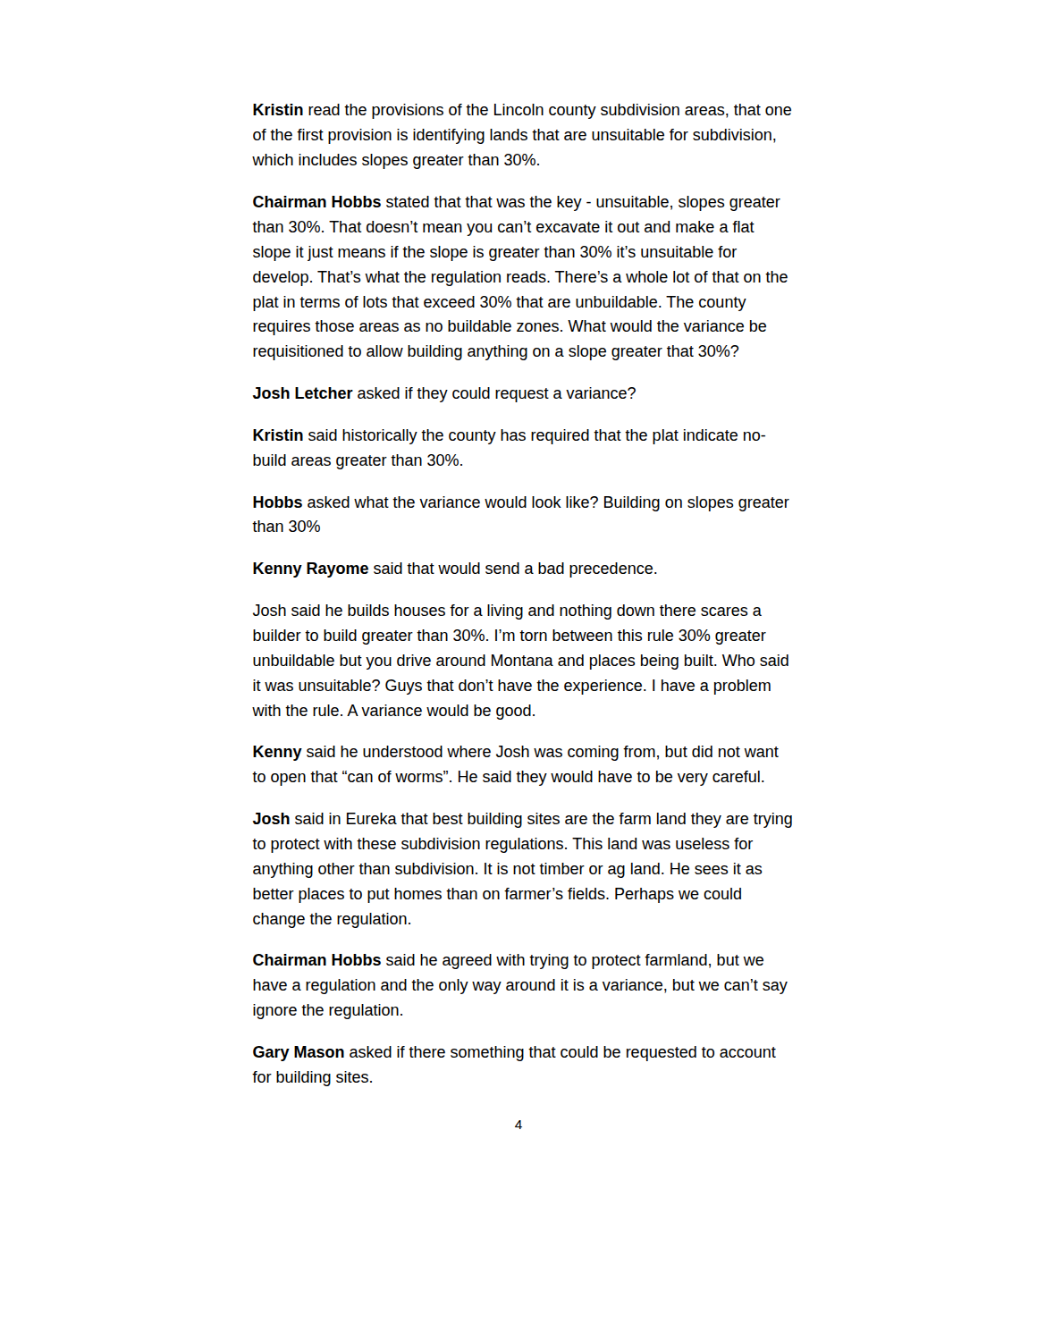Kristin read the provisions of the Lincoln county subdivision areas, that one of the first provision is identifying lands that are unsuitable for subdivision, which includes slopes greater than 30%.
Chairman Hobbs stated that that was the key - unsuitable, slopes greater than 30%. That doesn’t mean you can’t excavate it out and make a flat slope it just means if the slope is greater than 30% it’s unsuitable for develop. That’s what the regulation reads. There’s a whole lot of that on the plat in terms of lots that exceed 30% that are unbuildable. The county requires those areas as no buildable zones. What would the variance be requisitioned to allow building anything on a slope greater that 30%?
Josh Letcher asked if they could request a variance?
Kristin said historically the county has required that the plat indicate no-build areas greater than 30%.
Hobbs asked what the variance would look like? Building on slopes greater than 30%
Kenny Rayome said that would send a bad precedence.
Josh said he builds houses for a living and nothing down there scares a builder to build greater than 30%. I’m torn between this rule 30% greater unbuildable but you drive around Montana and places being built. Who said it was unsuitable? Guys that don’t have the experience. I have a problem with the rule. A variance would be good.
Kenny said he understood where Josh was coming from, but did not want to open that “can of worms”. He said they would have to be very careful.
Josh said in Eureka that best building sites are the farm land they are trying to protect with these subdivision regulations. This land was useless for anything other than subdivision. It is not timber or ag land. He sees it as better places to put homes than on farmer’s fields. Perhaps we could change the regulation.
Chairman Hobbs said he agreed with trying to protect farmland, but we have a regulation and the only way around it is a variance, but we can’t say ignore the regulation.
Gary Mason asked if there something that could be requested to account for building sites.
4